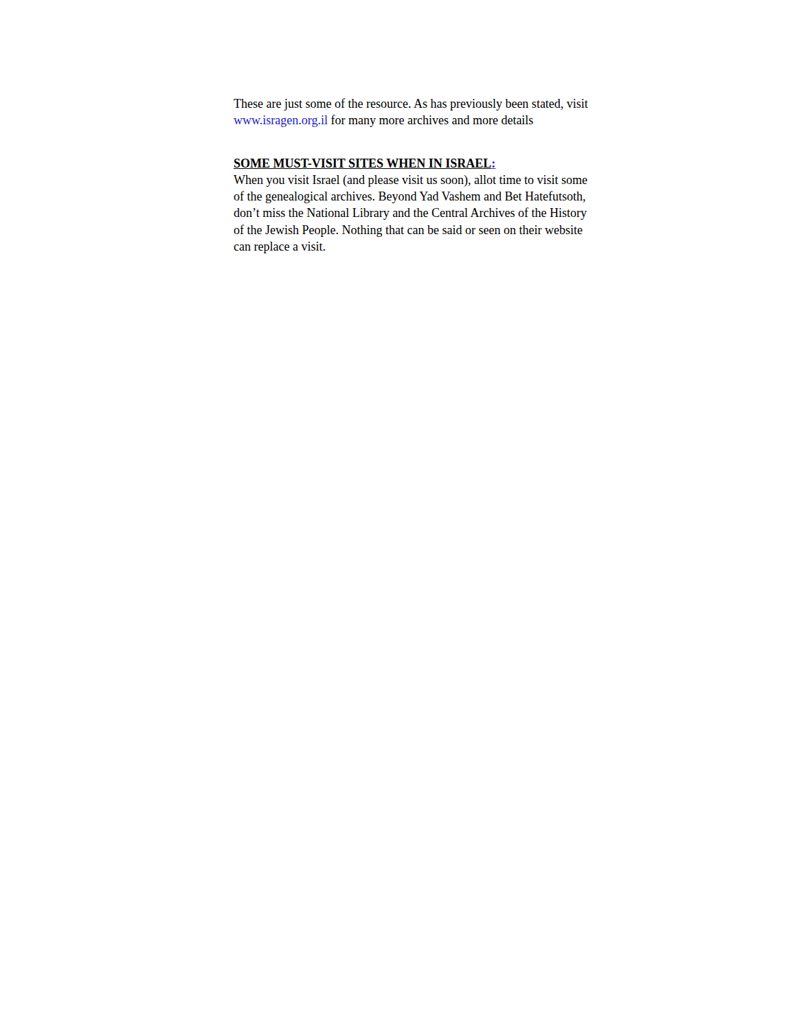These are just some of the resource. As has previously been stated, visit
www.isragen.org.il for many more archives and more details
SOME MUST-VISIT SITES WHEN IN ISRAEL
:
When you visit Israel (and please visit us soon), allot time to visit some of the genealogical archives. Beyond Yad Vashem and Bet Hatefutsoth, don’t miss the National Library and the Central Archives of the History of the Jewish People. Nothing that can be said or seen on their website can replace a visit.